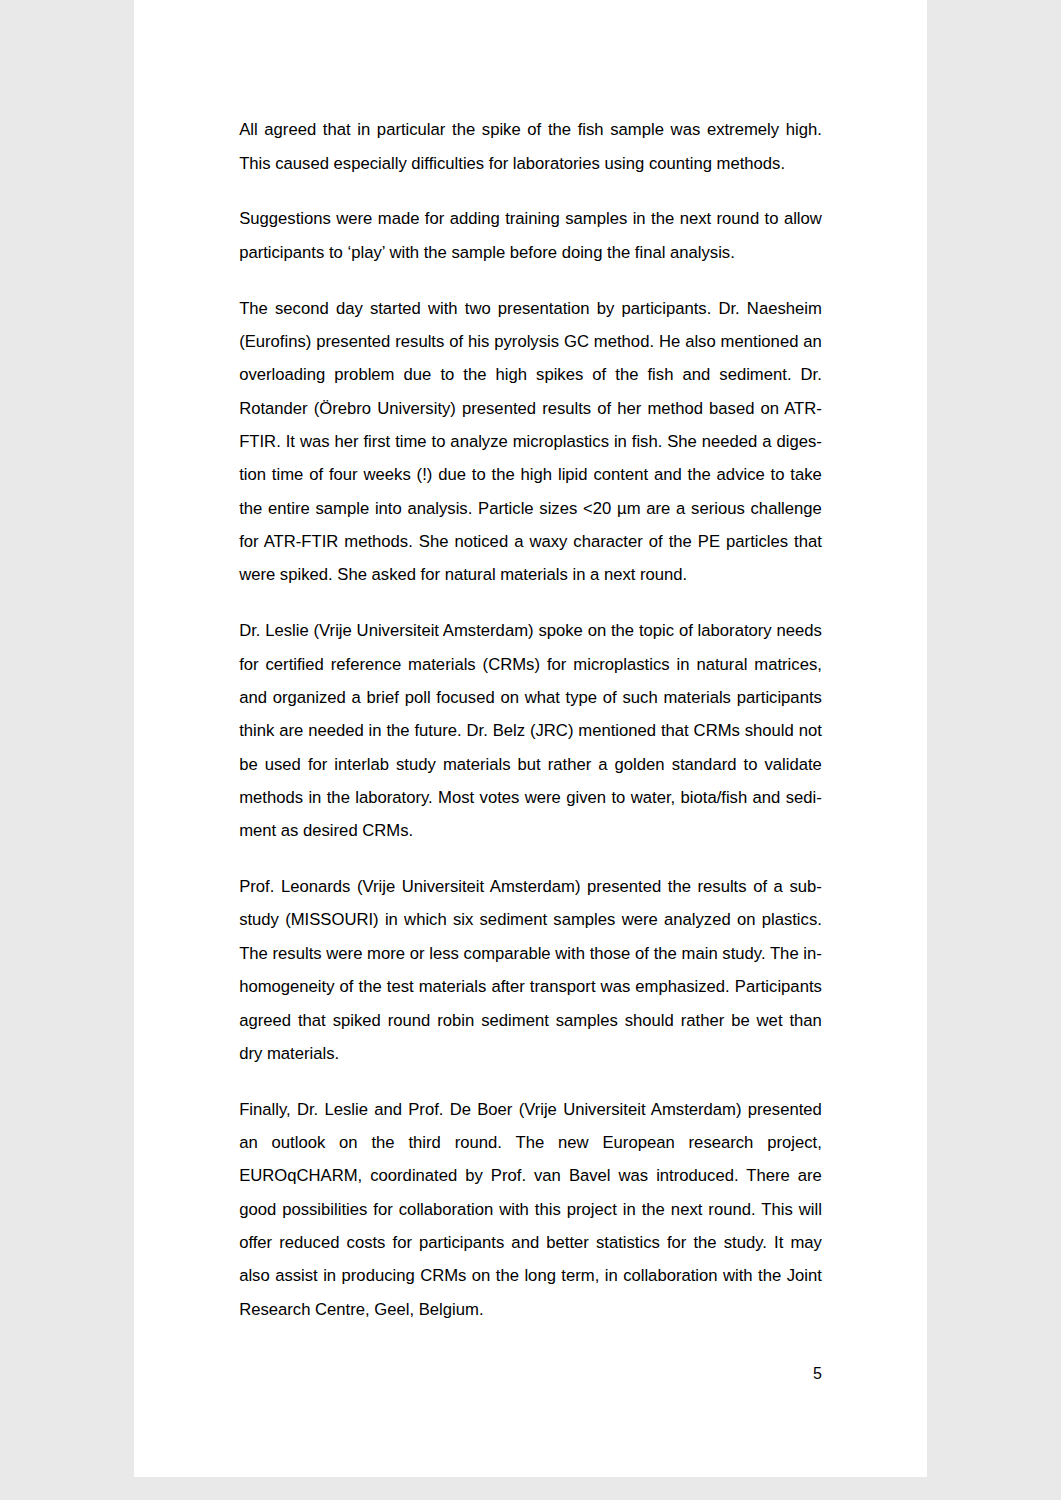All agreed that in particular the spike of the fish sample was extremely high. This caused especially difficulties for laboratories using counting methods.
Suggestions were made for adding training samples in the next round to allow participants to ‘play’ with the sample before doing the final analysis.
The second day started with two presentation by participants. Dr. Naesheim (Eurofins) presented results of his pyrolysis GC method. He also mentioned an overloading problem due to the high spikes of the fish and sediment. Dr. Rotander (Örebro University) presented results of her method based on ATR-FTIR. It was her first time to analyze microplastics in fish. She needed a digestion time of four weeks (!) due to the high lipid content and the advice to take the entire sample into analysis. Particle sizes <20 µm are a serious challenge for ATR-FTIR methods. She noticed a waxy character of the PE particles that were spiked. She asked for natural materials in a next round.
Dr. Leslie (Vrije Universiteit Amsterdam) spoke on the topic of laboratory needs for certified reference materials (CRMs) for microplastics in natural matrices, and organized a brief poll focused on what type of such materials participants think are needed in the future. Dr. Belz (JRC) mentioned that CRMs should not be used for interlab study materials but rather a golden standard to validate methods in the laboratory. Most votes were given to water, biota/fish and sediment as desired CRMs.
Prof. Leonards (Vrije Universiteit Amsterdam) presented the results of a sub-study (MISSOURI) in which six sediment samples were analyzed on plastics. The results were more or less comparable with those of the main study. The inhomogeneity of the test materials after transport was emphasized. Participants agreed that spiked round robin sediment samples should rather be wet than dry materials.
Finally, Dr. Leslie and Prof. De Boer (Vrije Universiteit Amsterdam) presented an outlook on the third round. The new European research project, EUROqCHARM, coordinated by Prof. van Bavel was introduced. There are good possibilities for collaboration with this project in the next round. This will offer reduced costs for participants and better statistics for the study. It may also assist in producing CRMs on the long term, in collaboration with the Joint Research Centre, Geel, Belgium.
5